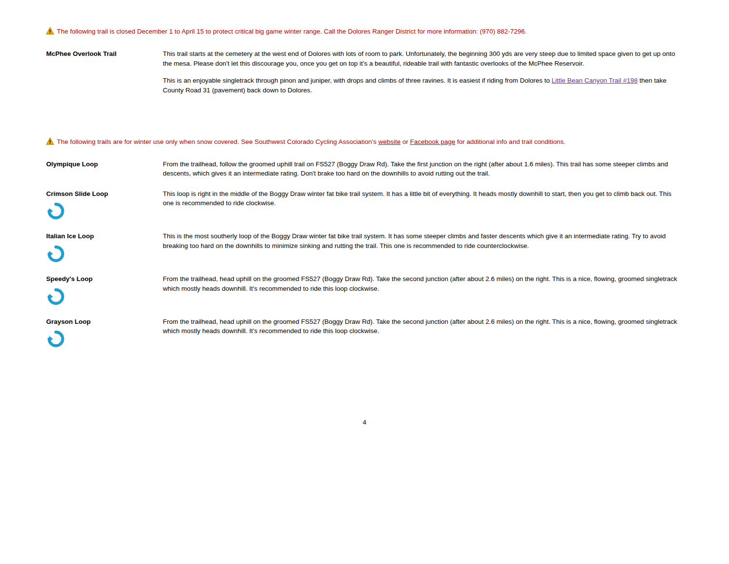The following trail is closed December 1 to April 15 to protect critical big game winter range. Call the Dolores Ranger District for more information: (970) 882-7296.
| McPhee Overlook Trail | This trail starts at the cemetery at the west end of Dolores with lots of room to park. Unfortunately, the beginning 300 yds are very steep due to limited space given to get up onto the mesa. Please don't let this discourage you, once you get on top it's a beautiful, rideable trail with fantastic overlooks of the McPhee Reservoir. This is an enjoyable singletrack through pinon and juniper, with drops and climbs of three ravines. It is easiest if riding from Dolores to Little Bean Canyon Trail #198 then take County Road 31 (pavement) back down to Dolores. |
The following trails are for winter use only when snow covered. See Southwest Colorado Cycling Association's website or Facebook page for additional info and trail conditions.
| Olympique Loop | From the trailhead, follow the groomed uphill trail on FS527 (Boggy Draw Rd). Take the first junction on the right (after about 1.6 miles). This trail has some steeper climbs and descents, which gives it an intermediate rating. Don't brake too hard on the downhills to avoid rutting out the trail. |
| Crimson Slide Loop | This loop is right in the middle of the Boggy Draw winter fat bike trail system. It has a little bit of everything. It heads mostly downhill to start, then you get to climb back out. This one is recommended to ride clockwise. |
| Italian Ice Loop | This is the most southerly loop of the Boggy Draw winter fat bike trail system. It has some steeper climbs and faster descents which give it an intermediate rating. Try to avoid breaking too hard on the downhills to minimize sinking and rutting the trail. This one is recommended to ride counterclockwise. |
| Speedy's Loop | From the trailhead, head uphill on the groomed FS527 (Boggy Draw Rd). Take the second junction (after about 2.6 miles) on the right. This is a nice, flowing, groomed singletrack which mostly heads downhill. It's recommended to ride this loop clockwise. |
| Grayson Loop | From the trailhead, head uphill on the groomed FS527 (Boggy Draw Rd). Take the second junction (after about 2.6 miles) on the right. This is a nice, flowing, groomed singletrack which mostly heads downhill. It's recommended to ride this loop clockwise. |
4